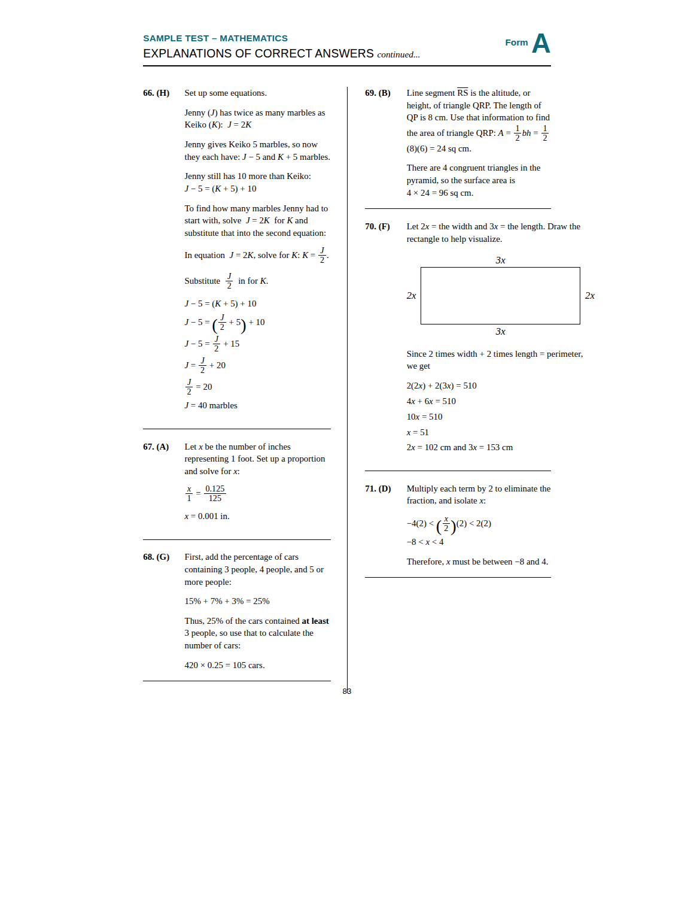SAMPLE TEST – MATHEMATICS
EXPLANATIONS OF CORRECT ANSWERS continued...
Form A
66. (H)
Set up some equations.
Jenny (J) has twice as many marbles as Keiko (K): J = 2K
Jenny gives Keiko 5 marbles, so now they each have: J − 5 and K + 5 marbles.
Jenny still has 10 more than Keiko:
J − 5 = (K + 5) + 10
To find how many marbles Jenny had to start with, solve J = 2K for K and substitute that into the second equation:
In equation J = 2K, solve for K: K = J 2.
Substitute J 2 in for K.
J − 5 = (K + 5) + 10
J − 5 = (J 2 + 5) + 10
J − 5 = J 2 + 15
J = J 2 + 20
J 2 = 20
J = 40 marbles
67. (A)
Let x be the number of inches representing 1 foot. Set up a proportion and solve for x:
x 1 = 0.125125
x = 0.001 in.
68. (G)
First, add the percentage of cars containing 3 people, 4 people, and 5 or more people:
15% + 7% + 3% = 25%
Thus, 25% of the cars contained at least 3 people, so use that to calculate the number of cars:
420 × 0.25 = 105 cars.
69. (B)
Line segment RS is the altitude, or height, of triangle QRP. The length of QP is 8 cm. Use that information to find the area of triangle QRP: A = 12 bh = 12(8)(6) = 24 sq cm.
There are 4 congruent triangles in the pyramid, so the surface area is 4 × 24 = 96 sq cm.
70. (F)
Let 2x = the width and 3x = the length. Draw the rectangle to help visualize.
3x
2x
2x
3x
Since 2 times width + 2 times length = perimeter, we get
2(2x) + 2(3x) = 510
4x + 6x = 510
10x = 510
x = 51
2x = 102 cm and 3x = 153 cm
71. (D)
Multiply each term by 2 to eliminate the fraction, and isolate x:
−4(2) < (x 2)(2) < 2(2)
−8 < x < 4
Therefore, x must be between −8 and 4.
83